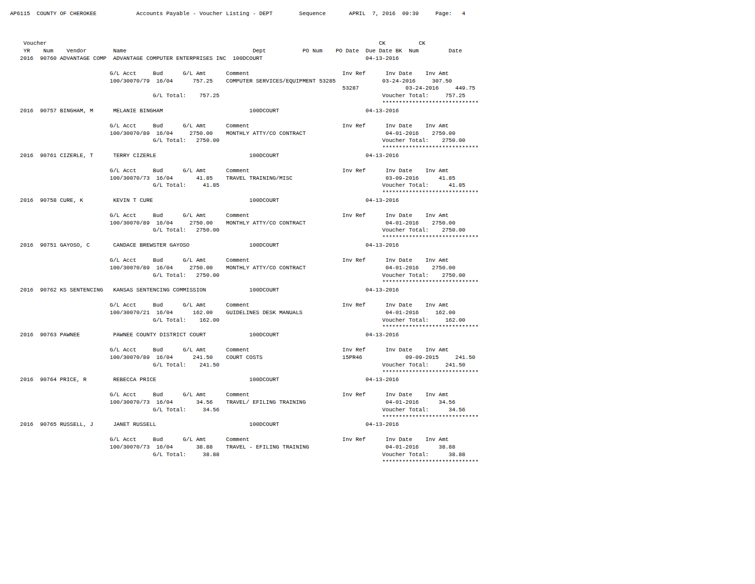AP6115  COUNTY OF CHEROKEE            Accounts Payable - Voucher Listing - DEPT        Sequence       APRIL  7, 2016  09:39     Page:   4



    Voucher                                                                                                    CK          CK
    YR    Num    Vendor        Name                                      Dept           PO Num    PO Date  Due Date BK  Num         Date
   2016  90760 ADVANTAGE COMP  ADVANTAGE COMPUTER ENTERPRISES INC  100DCOURT                               04-13-2016

                              G/L Acct     Bud      G/L Amt      Comment                            Inv Ref      Inv Date    Inv Amt
                              100/30070/79  16/04      757.25    COMPUTER SERVICES/EQUIPMENT 53285              03-24-2016     307.50
                                                                                                    53287              03-24-2016     449.75
                                           G/L Total:    757.25                                                 Voucher Total:     757.25
                                                                                                                *****************************
   2016  90757 BINGHAM, M      MELANIE BINGHAM                          100DCOURT                          04-13-2016

                              G/L Acct     Bud      G/L Amt      Comment                            Inv Ref      Inv Date    Inv Amt
                              100/30070/89  16/04     2750.00    MONTHLY ATTY/CO CONTRACT                        04-01-2016    2750.00
                                           G/L Total:   2750.00                                                 Voucher Total:    2750.00
                                                                                                                *****************************
   2016  90761 CIZERLE, T      TERRY CIZERLE                            100DCOURT                          04-13-2016

                              G/L Acct     Bud      G/L Amt      Comment                            Inv Ref      Inv Date    Inv Amt
                              100/30070/73  16/04       41.85    TRAVEL TRAINING/MISC                            03-09-2016      41.85
                                           G/L Total:     41.85                                                 Voucher Total:      41.85
                                                                                                                *****************************
   2016  90758 CURE, K         KEVIN T CURE                             100DCOURT                          04-13-2016

                              G/L Acct     Bud      G/L Amt      Comment                            Inv Ref      Inv Date    Inv Amt
                              100/30070/89  16/04     2750.00    MONTHLY ATTY/CO CONTRACT                        04-01-2016    2750.00
                                           G/L Total:   2750.00                                                 Voucher Total:    2750.00
                                                                                                                *****************************
   2016  90751 GAYOSO, C       CANDACE BREWSTER GAYOSO                  100DCOURT                          04-13-2016

                              G/L Acct     Bud      G/L Amt      Comment                            Inv Ref      Inv Date    Inv Amt
                              100/30070/89  16/04     2750.00    MONTHLY ATTY/CO CONTRACT                        04-01-2016    2750.00
                                           G/L Total:   2750.00                                                 Voucher Total:    2750.00
                                                                                                                *****************************
   2016  90762 KS SENTENCING   KANSAS SENTENCING COMMISSION             100DCOURT                          04-13-2016

                              G/L Acct     Bud      G/L Amt      Comment                            Inv Ref      Inv Date    Inv Amt
                              100/30070/21  16/04      162.00    GUIDELINES DESK MANUALS                         04-01-2016     162.00
                                           G/L Total:    162.00                                                 Voucher Total:     162.00
                                                                                                                *****************************
   2016  90763 PAWNEE          PAWNEE COUNTY DISTRICT COURT             100DCOURT                          04-13-2016

                              G/L Acct     Bud      G/L Amt      Comment                            Inv Ref      Inv Date    Inv Amt
                              100/30070/89  16/04      241.50    COURT COSTS                        15PR46             09-09-2015     241.50
                                           G/L Total:    241.50                                                 Voucher Total:     241.50
                                                                                                                *****************************
   2016  90764 PRICE, R        REBECCA PRICE                            100DCOURT                          04-13-2016

                              G/L Acct     Bud      G/L Amt      Comment                            Inv Ref      Inv Date    Inv Amt
                              100/30070/73  16/04       34.56    TRAVEL/ EFILING TRAINING                        04-01-2016      34.56
                                           G/L Total:     34.56                                                 Voucher Total:      34.56
                                                                                                                *****************************
   2016  90765 RUSSELL, J      JANET RUSSELL                            100DCOURT                          04-13-2016

                              G/L Acct     Bud      G/L Amt      Comment                            Inv Ref      Inv Date    Inv Amt
                              100/30070/73  16/04       38.88    TRAVEL - EFILING TRAINING                       04-01-2016      38.88
                                           G/L Total:     38.88                                                 Voucher Total:      38.88
                                                                                                                *****************************